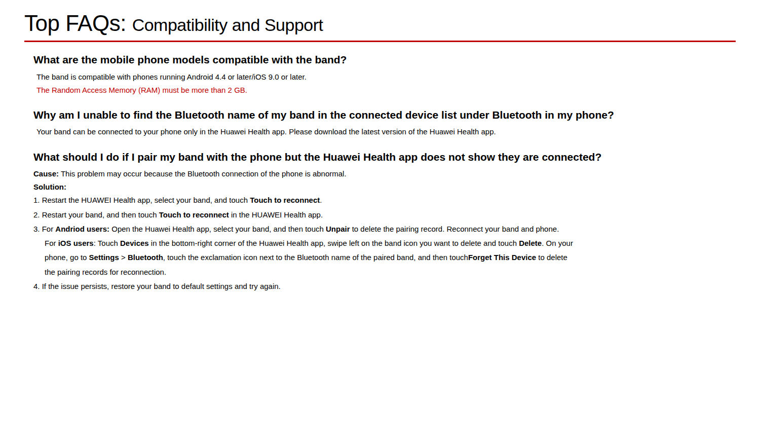Top FAQs: Compatibility and Support
What are the mobile phone models compatible with the band?
The band is compatible with phones running Android 4.4 or later/iOS 9.0 or later.
The Random Access Memory (RAM) must be more than 2 GB.
Why am I unable to find the Bluetooth name of my band in the connected device list under Bluetooth in my phone?
Your band can be connected to your phone only in the Huawei Health app. Please download the latest version of the Huawei Health app.
What should I do if I pair my band with the phone but the Huawei Health app does not show they are connected?
Cause: This problem may occur because the Bluetooth connection of the phone is abnormal.
Solution:
1. Restart the HUAWEI Health app, select your band, and touch Touch to reconnect.
2. Restart your band, and then touch Touch to reconnect in the HUAWEI Health app.
3. For Andriod users: Open the Huawei Health app, select your band, and then touch Unpair to delete the pairing record. Reconnect your band and phone.
For iOS users: Touch Devices in the bottom-right corner of the Huawei Health app, swipe left on the band icon you want to delete and touch Delete. On your
phone, go to Settings > Bluetooth, touch the exclamation icon next to the Bluetooth name of the paired band, and then touchForget This Device to delete
the pairing records for reconnection.
4. If the issue persists, restore your band to default settings and try again.